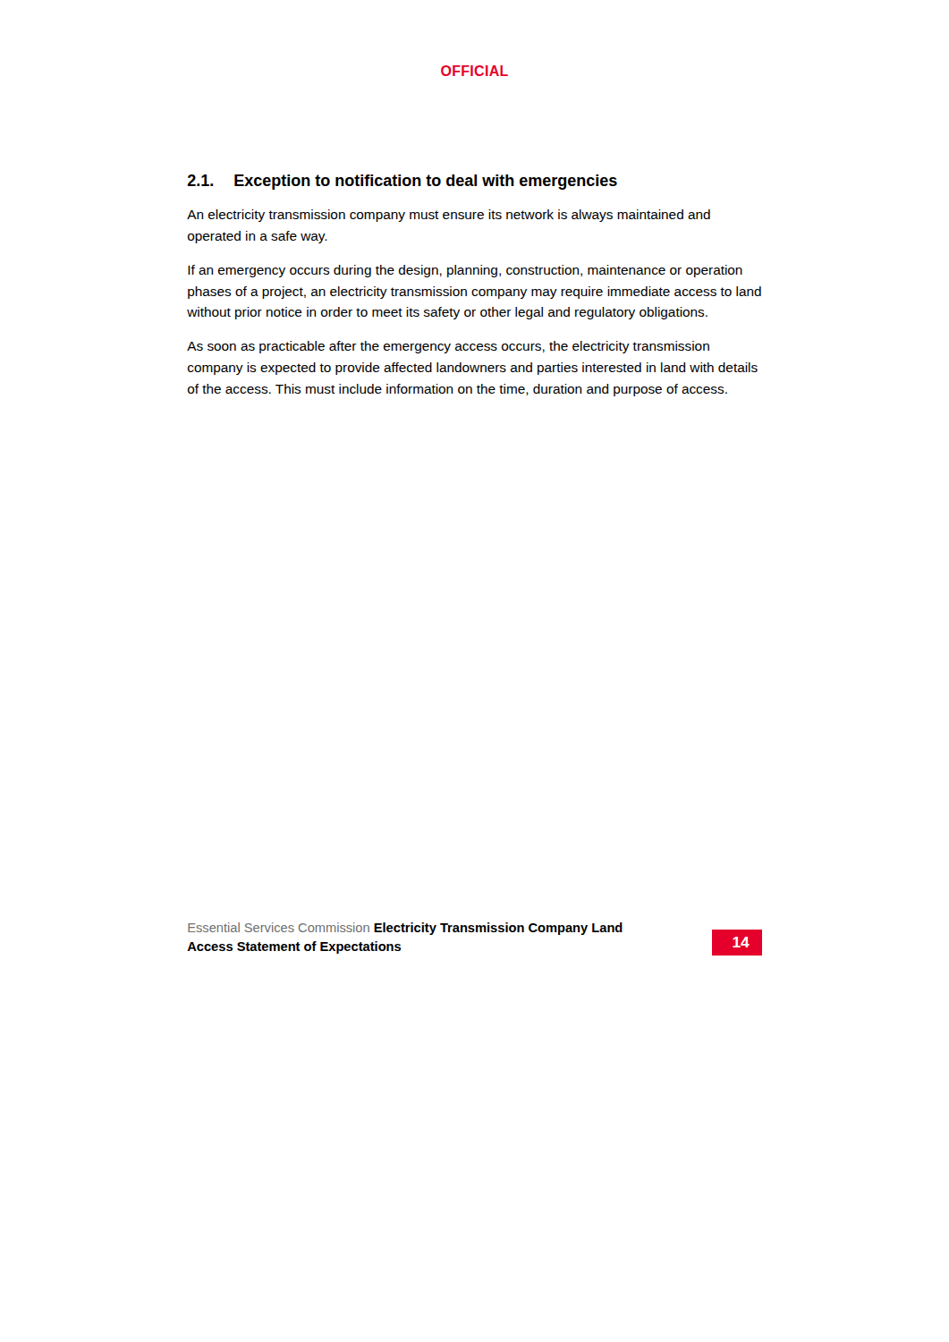OFFICIAL
2.1. Exception to notification to deal with emergencies
An electricity transmission company must ensure its network is always maintained and operated in a safe way.
If an emergency occurs during the design, planning, construction, maintenance or operation phases of a project, an electricity transmission company may require immediate access to land without prior notice in order to meet its safety or other legal and regulatory obligations.
As soon as practicable after the emergency access occurs, the electricity transmission company is expected to provide affected landowners and parties interested in land with details of the access. This must include information on the time, duration and purpose of access.
Essential Services Commission Electricity Transmission Company Land Access Statement of Expectations
14